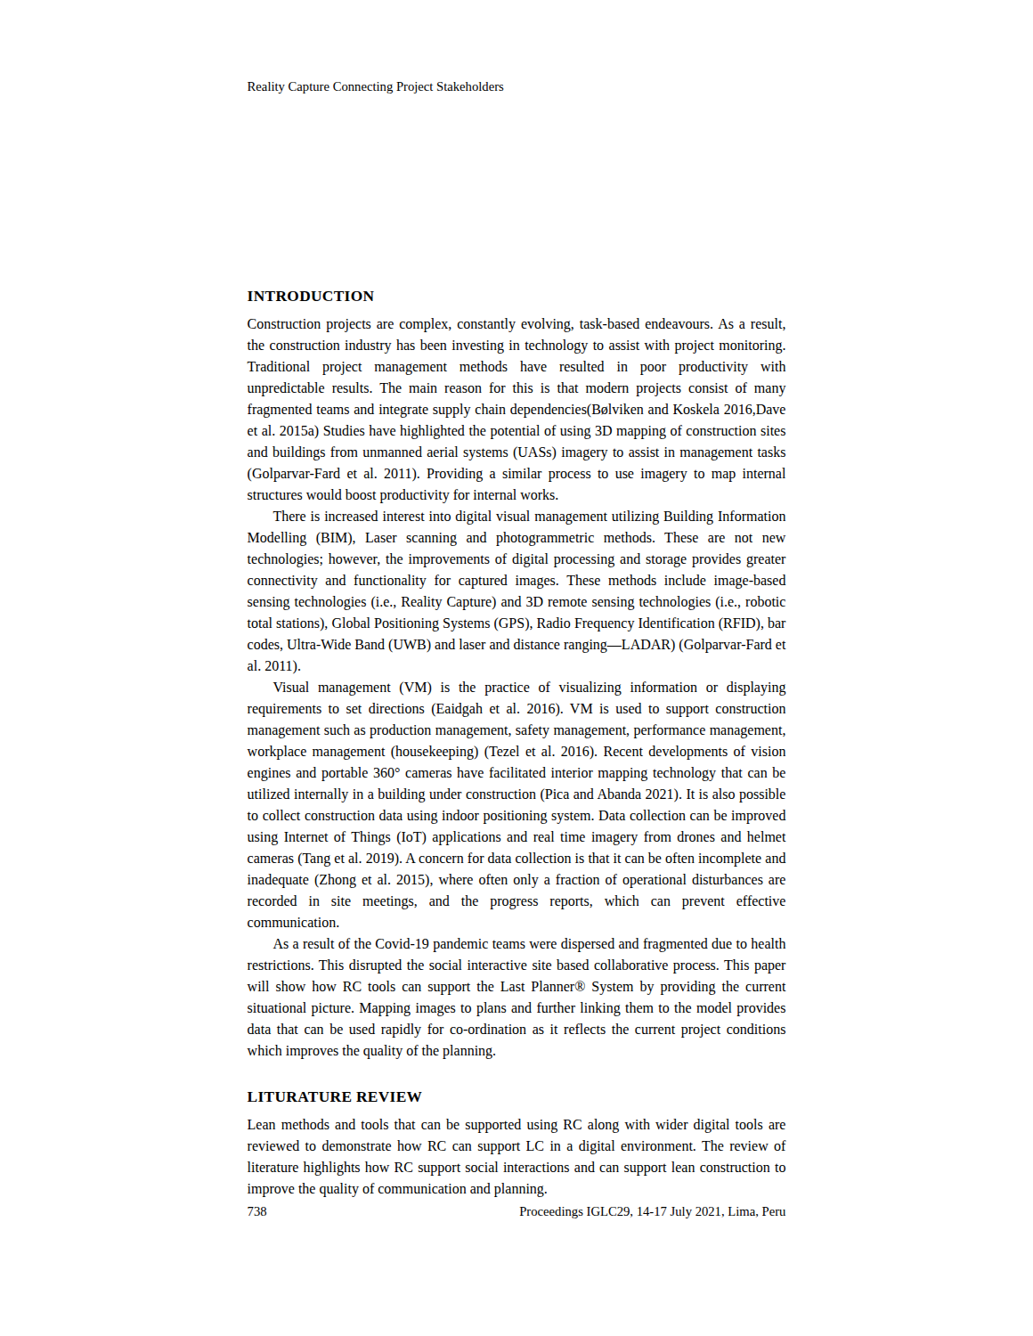Reality Capture Connecting Project Stakeholders
INTRODUCTION
Construction projects are complex, constantly evolving, task-based endeavours. As a result, the construction industry has been investing in technology to assist with project monitoring. Traditional project management methods have resulted in poor productivity with unpredictable results. The main reason for this is that modern projects consist of many fragmented teams and integrate supply chain dependencies(Bølviken and Koskela 2016,Dave et al. 2015a) Studies have highlighted the potential of using 3D mapping of construction sites and buildings from unmanned aerial systems (UASs) imagery to assist in management tasks (Golparvar-Fard et al. 2011). Providing a similar process to use imagery to map internal structures would boost productivity for internal works.
There is increased interest into digital visual management utilizing Building Information Modelling (BIM), Laser scanning and photogrammetric methods. These are not new technologies; however, the improvements of digital processing and storage provides greater connectivity and functionality for captured images. These methods include image-based sensing technologies (i.e., Reality Capture) and 3D remote sensing technologies (i.e., robotic total stations), Global Positioning Systems (GPS), Radio Frequency Identification (RFID), bar codes, Ultra-Wide Band (UWB) and laser and distance ranging—LADAR) (Golparvar-Fard et al. 2011).
Visual management (VM) is the practice of visualizing information or displaying requirements to set directions (Eaidgah et al. 2016). VM is used to support construction management such as production management, safety management, performance management, workplace management (housekeeping) (Tezel et al. 2016). Recent developments of vision engines and portable 360° cameras have facilitated interior mapping technology that can be utilized internally in a building under construction (Pica and Abanda 2021). It is also possible to collect construction data using indoor positioning system. Data collection can be improved using Internet of Things (IoT) applications and real time imagery from drones and helmet cameras (Tang et al. 2019). A concern for data collection is that it can be often incomplete and inadequate (Zhong et al. 2015), where often only a fraction of operational disturbances are recorded in site meetings, and the progress reports, which can prevent effective communication.
As a result of the Covid-19 pandemic teams were dispersed and fragmented due to health restrictions. This disrupted the social interactive site based collaborative process. This paper will show how RC tools can support the Last Planner® System by providing the current situational picture. Mapping images to plans and further linking them to the model provides data that can be used rapidly for co-ordination as it reflects the current project conditions which improves the quality of the planning.
LITURATURE REVIEW
Lean methods and tools that can be supported using RC along with wider digital tools are reviewed to demonstrate how RC can support LC in a digital environment. The review of literature highlights how RC support social interactions and can support lean construction to improve the quality of communication and planning.
738 Proceedings IGLC29, 14-17 July 2021, Lima, Peru